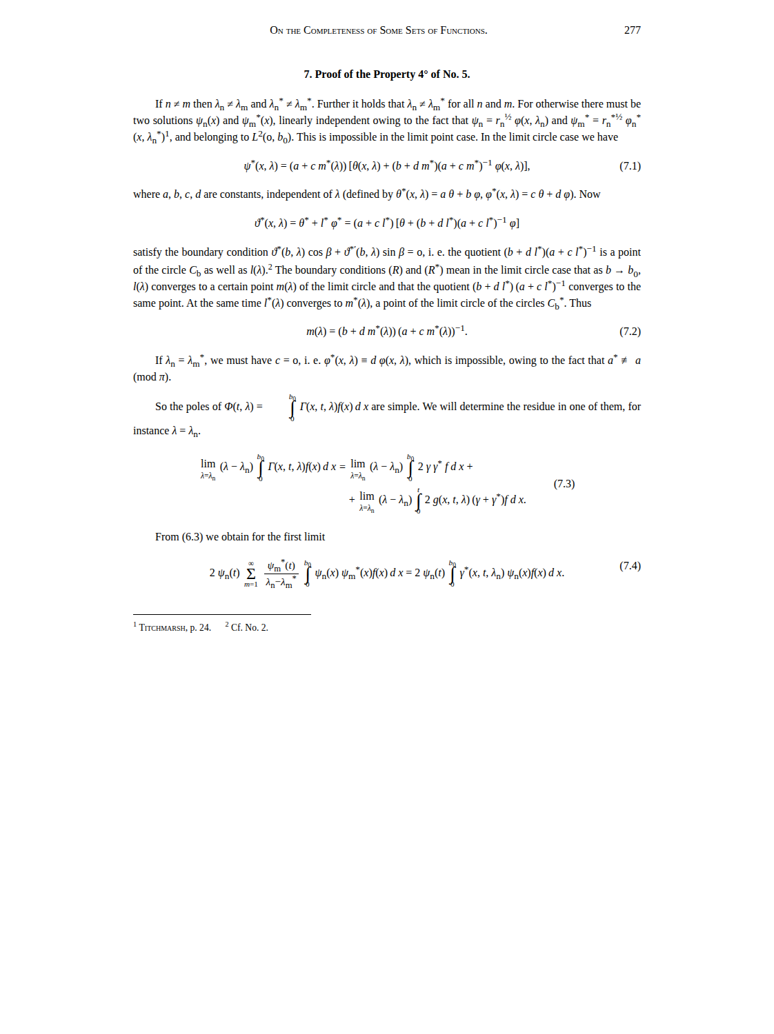On the Completeness of Some Sets of Functions. 277
7. Proof of the Property 4° of No. 5.
If n ≠ m then λn ≠ λm and λn* ≠ λm*. Further it holds that λn ≠ λm* for all n and m. For otherwise there must be two solutions ψn(x) and ψm*(x), linearly independent owing to the fact that ψn = rn½ φ(x, λn) and ψm* = rn*½ φn*(x, λn*)1, and belonging to L2(o, b0). This is impossible in the limit point case. In the limit circle case we have
ψ*(x, λ) = (a + c m*(λ)) [θ(x, λ) + (b + d m*)(a + c m*)−1 φ(x, λ)], (7.1)
where a, b, c, d are constants, independent of λ (defined by θ*(x, λ) = a θ + b φ, φ*(x, λ) = c θ + d φ). Now
ϑ*(x, λ) = θ* + l* φ* = (a + c l*) [θ + (b + d l*)(a + c l*)−1 φ]
satisfy the boundary condition ϑ*(b, λ) cos β + ϑ*′(b, λ) sin β = o, i. e. the quotient (b + d l*)(a + c l*)−1 is a point of the circle Cb as well as l(λ).2 The boundary conditions (R) and (R*) mean in the limit circle case that as b → b0, l(λ) converges to a certain point m(λ) of the limit circle and that the quotient (b + d l*) (a + c l*)−1 converges to the same point. At the same time l*(λ) converges to m*(λ), a point of the limit circle of the circles Cb*. Thus
m(λ) = (b + d m*(λ)) (a + c m*(λ))−1. (7.2)
If λn = λm*, we must have c = o, i. e. φ*(x, λ) ≡ d φ(x, λ), which is impossible, owing to the fact that a* ≢ a (mod π).
So the poles of Φ(t, λ) = b0∫0 Γ(x, t, λ)f(x) d x are simple. We will determine the residue in one of them, for instance λ = λn.
| lim λ = λ n ( λ − λ n ) b 0 ∫ 0 Γ ( x , t , λ ) f ( x ) d x | = | lim λ = λ n ( λ − λ n ) b 0 ∫ 0 2 γ γ * f d x + | (7.3) |
| | | + lim λ = λ n ( λ − λ n ) t ∫ 0 2 g ( x , t , λ ) ( γ + γ * ) f d x . |
From (6.3) we obtain for the first limit
2 ψn(t) ∞Σm=1 ψm*(t) λn−λm* b0∫0 ψn(x) ψm*(x)f(x) d x = 2 ψn(t) b0∫0 γ*(x, t, λn) ψn(x)f(x) d x. (7.4)
1 Titchmarsh, p. 24. 2 Cf. No. 2.